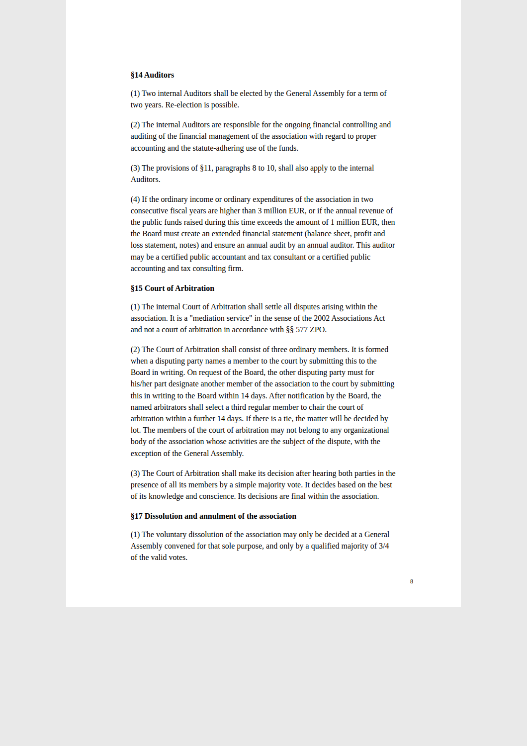§14 Auditors
(1) Two internal Auditors shall be elected by the General Assembly for a term of two years. Re-election is possible.
(2) The internal Auditors are responsible for the ongoing financial controlling and auditing of the financial management of the association with regard to proper accounting and the statute-adhering use of the funds.
(3) The provisions of §11, paragraphs 8 to 10, shall also apply to the internal Auditors.
(4) If the ordinary income or ordinary expenditures of the association in two consecutive fiscal years are higher than 3 million EUR, or if the annual revenue of the public funds raised during this time exceeds the amount of 1 million EUR, then the Board must create an extended financial statement (balance sheet, profit and loss statement, notes) and ensure an annual audit by an annual auditor. This auditor may be a certified public accountant and tax consultant or a certified public accounting and tax consulting firm.
§15 Court of Arbitration
(1) The internal Court of Arbitration shall settle all disputes arising within the association. It is a "mediation service" in the sense of the 2002 Associations Act and not a court of arbitration in accordance with §§ 577 ZPO.
(2) The Court of Arbitration shall consist of three ordinary members. It is formed when a disputing party names a member to the court by submitting this to the Board in writing. On request of the Board, the other disputing party must for his/her part designate another member of the association to the court by submitting this in writing to the Board within 14 days. After notification by the Board, the named arbitrators shall select a third regular member to chair the court of arbitration within a further 14 days. If there is a tie, the matter will be decided by lot. The members of the court of arbitration may not belong to any organizational body of the association whose activities are the subject of the dispute, with the exception of the General Assembly.
(3) The Court of Arbitration shall make its decision after hearing both parties in the presence of all its members by a simple majority vote. It decides based on the best of its knowledge and conscience. Its decisions are final within the association.
§17 Dissolution and annulment of the association
(1) The voluntary dissolution of the association may only be decided at a General Assembly convened for that sole purpose, and only by a qualified majority of 3/4 of the valid votes.
8